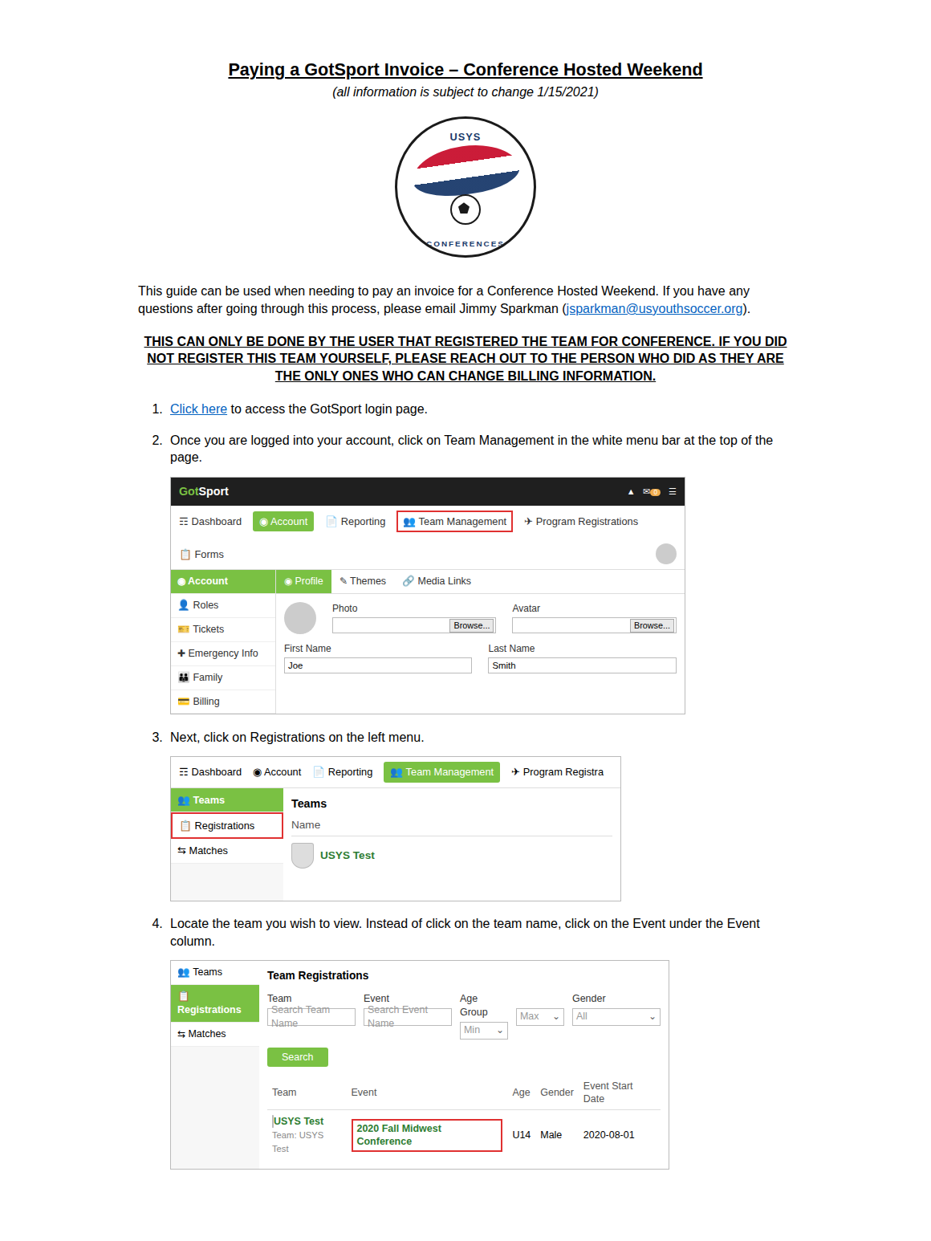Paying a GotSport Invoice – Conference Hosted Weekend
(all information is subject to change 1/15/2021)
USYS
CONFERENCES
This guide can be used when needing to pay an invoice for a Conference Hosted Weekend. If you have any questions after going through this process, please email Jimmy Sparkman (jsparkman@usyouthsoccer.org).
THIS CAN ONLY BE DONE BY THE USER THAT REGISTERED THE TEAM FOR CONFERENCE. IF YOU DID NOT REGISTER THIS TEAM YOURSELF, PLEASE REACH OUT TO THE PERSON WHO DID AS THEY ARE THE ONLY ONES WHO CAN CHANGE BILLING INFORMATION.
Click here to access the GotSport login page.
Once you are logged into your account, click on Team Management in the white menu bar at the top of the page.
Got Sport ▲ ✉0 ☰
☶ Dashboard ◉ Account 📄 Reporting 👥 Team Management ✈ Program Registrations 📋 Forms
◉ Account
👤 Roles
🎫 Tickets
✚ Emergency Info
👪 Family
💳 Billing
◉ Profile ✎ Themes 🔗 Media Links
Photo
Browse...
Avatar
Browse...
First Name
Joe
Last Name
Smith
Next, click on Registrations on the left menu.
☶ Dashboard ◉ Account 📄 Reporting 👥 Team Management ✈ Program Registra
👥 Teams
📋 Registrations
⇆ Matches
Teams
Name
USYS Test
Locate the team you wish to view. Instead of click on the team name, click on the Event under the Event column.
👥 Teams
📋 Registrations
⇆ Matches
Team Registrations
Team
Search Team Name
Event
Search Event Name
Age Group
Min
Max
Gender
All
Search
| Team | Event | Age | Gender | Event Start Date |
| --- | --- | --- | --- | --- |
| USYS Test Team: USYS Test | 2020 Fall Midwest Conference | U14 | Male | 2020-08-01 |